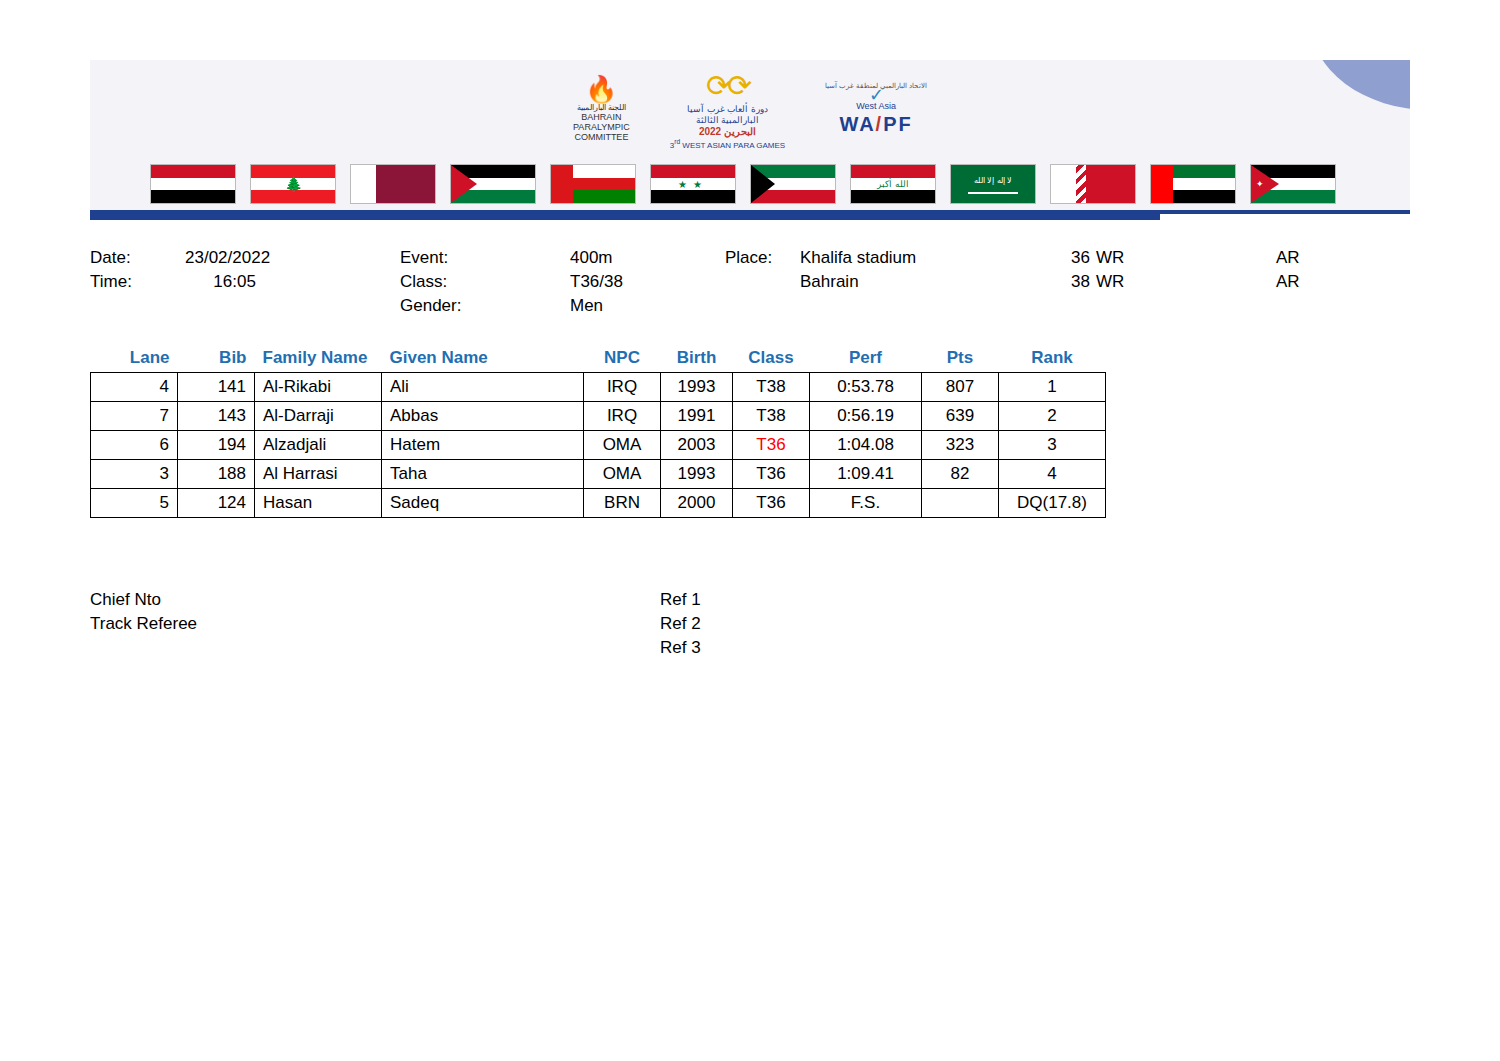🔥 اللجنة البارالمبية
BAHRAIN
PARALYMPIC
COMMITTEE
⟳⟳ دورة ألعاب غرب آسيا البارالمبية الثالثة البحرين 2022 3rd WEST ASIAN PARA GAMES
الاتحاد البارالمبي لمنطقة غرب آسيا ✓ West Asia WA/PF
🌲
★★
الله أكبر
لا إله إلا الله
✦
| Date: | 23/02/2022 | Event: | 400m | Place: | Khalifa stadium | 36 | WR | AR |
| Time: | 16:05 | Class: | T36/38 | | Bahrain | 38 | WR | AR |
| | | Gender: | Men | | | | | |
| Lane | Bib | Family Name | Given Name | NPC | Birth | Class | Perf | Pts | Rank |
| --- | --- | --- | --- | --- | --- | --- | --- | --- | --- |
| 4 | 141 | Al-Rikabi | Ali | IRQ | 1993 | T38 | 0:53.78 | 807 | 1 |
| 7 | 143 | Al-Darraji | Abbas | IRQ | 1991 | T38 | 0:56.19 | 639 | 2 |
| 6 | 194 | Alzadjali | Hatem | OMA | 2003 | T36 | 1:04.08 | 323 | 3 |
| 3 | 188 | Al Harrasi | Taha | OMA | 1993 | T36 | 1:09.41 | 82 | 4 |
| 5 | 124 | Hasan | Sadeq | BRN | 2000 | T36 | F.S. | | DQ(17.8) |
| Chief Nto | Ref 1 |
| Track Referee | Ref 2 |
| | Ref 3 |